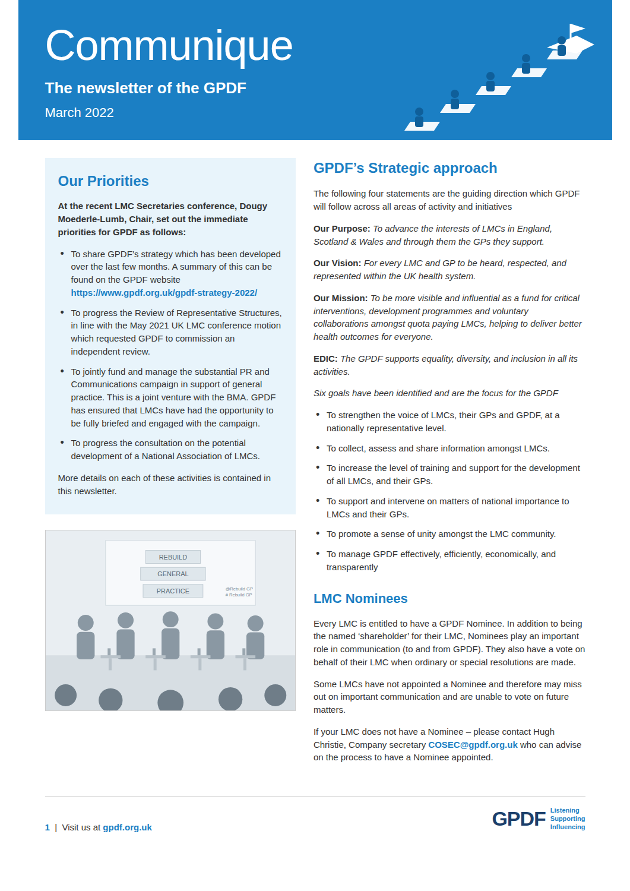Communique
The newsletter of the GPDF
March 2022
Our Priorities
At the recent LMC Secretaries conference, Dougy Moederle-Lumb, Chair, set out the immediate priorities for GPDF as follows:
To share GPDF’s strategy which has been developed over the last few months. A summary of this can be found on the GPDF website https://www.gpdf.org.uk/gpdf-strategy-2022/
To progress the Review of Representative Structures, in line with the May 2021 UK LMC conference motion which requested GPDF to commission an independent review.
To jointly fund and manage the substantial PR and Communications campaign in support of general practice. This is a joint venture with the BMA. GPDF has ensured that LMCs have had the opportunity to be fully briefed and engaged with the campaign.
To progress the consultation on the potential development of a National Association of LMCs.
More details on each of these activities is contained in this newsletter.
REBUILD GENERAL PRACTICE @Rebuild GP # Rebuild GP
GPDF’s Strategic approach
The following four statements are the guiding direction which GPDF will follow across all areas of activity and initiatives
Our Purpose: To advance the interests of LMCs in England, Scotland & Wales and through them the GPs they support.
Our Vision: For every LMC and GP to be heard, respected, and represented within the UK health system.
Our Mission: To be more visible and influential as a fund for critical interventions, development programmes and voluntary collaborations amongst quota paying LMCs, helping to deliver better health outcomes for everyone.
EDIC: The GPDF supports equality, diversity, and inclusion in all its activities.
Six goals have been identified and are the focus for the GPDF
To strengthen the voice of LMCs, their GPs and GPDF, at a nationally representative level.
To collect, assess and share information amongst LMCs.
To increase the level of training and support for the development of all LMCs, and their GPs.
To support and intervene on matters of national importance to LMCs and their GPs.
To promote a sense of unity amongst the LMC community.
To manage GPDF effectively, efficiently, economically, and transparently
LMC Nominees
Every LMC is entitled to have a GPDF Nominee. In addition to being the named ‘shareholder’ for their LMC, Nominees play an important role in communication (to and from GPDF). They also have a vote on behalf of their LMC when ordinary or special resolutions are made.
Some LMCs have not appointed a Nominee and therefore may miss out on important communication and are unable to vote on future matters.
If your LMC does not have a Nominee – please contact Hugh Christie, Company secretary COSEC@gpdf.org.uk who can advise on the process to have a Nominee appointed.
1 | Visit us at gpdf.org.uk
GPDF Listening
Supporting
Influencing